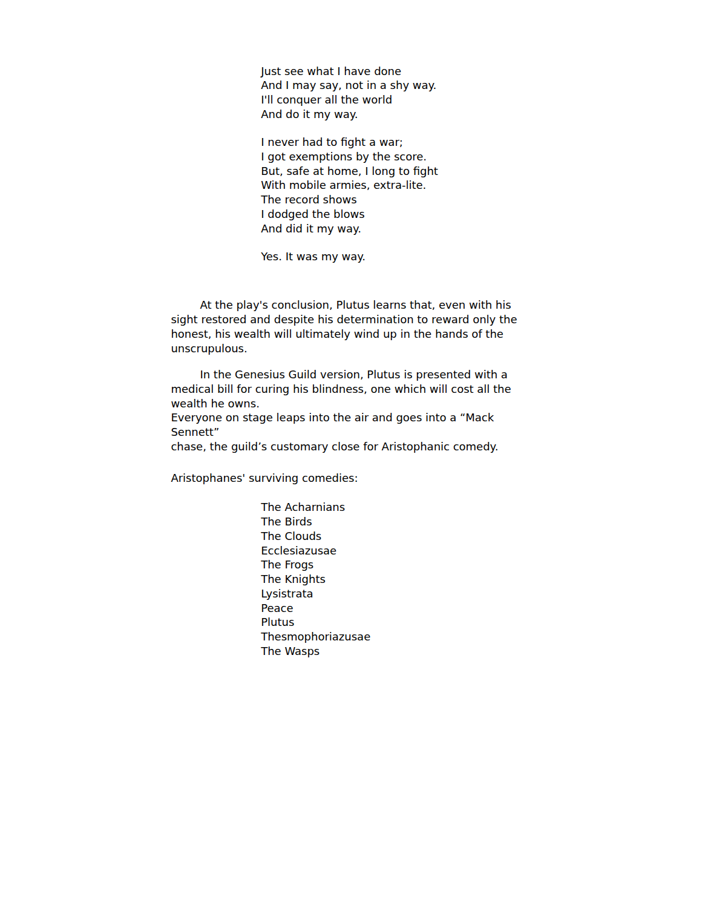Just see what I have done
And I may say, not in a shy way.
I'll conquer all the world
And do it my way.
I never had to fight a war;
I got exemptions by the score.
But, safe at home, I long to fight
With mobile armies, extra-lite.
The record shows
I dodged the blows
And did it my way.
Yes. It was my way.
At the play's conclusion, Plutus learns that, even with his sight restored and despite his determination to reward only the honest, his wealth will ultimately wind up in the hands of the unscrupulous.
In the Genesius Guild version, Plutus is presented with a medical bill for curing his blindness, one which will cost all the wealth he owns.
Everyone on stage leaps into the air and goes into a “Mack Sennett”
chase, the guild’s customary close for Aristophanic comedy.
Aristophanes' surviving comedies:
The Acharnians
The Birds
The Clouds
Ecclesiazusae
The Frogs
The Knights
Lysistrata
Peace
Plutus
Thesmophoriazusae
The Wasps